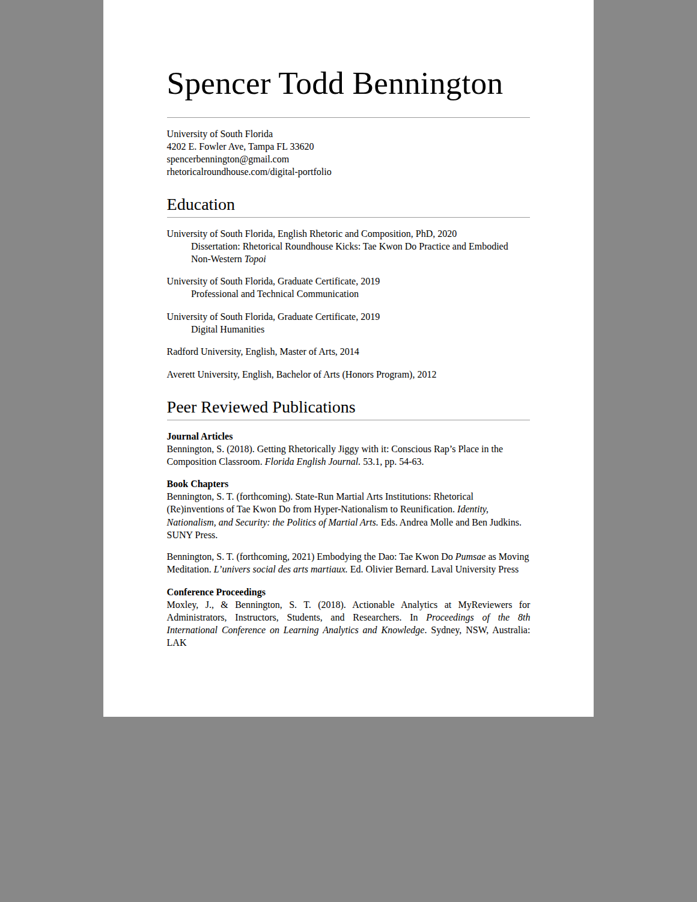Spencer Todd Bennington
University of South Florida
4202 E. Fowler Ave, Tampa FL 33620
spencerbennington@gmail.com
rhetoricalroundhouse.com/digital-portfolio
Education
University of South Florida, English Rhetoric and Composition, PhD, 2020 Dissertation: Rhetorical Roundhouse Kicks: Tae Kwon Do Practice and Embodied Non-Western Topoi
University of South Florida, Graduate Certificate, 2019 Professional and Technical Communication
University of South Florida, Graduate Certificate, 2019 Digital Humanities
Radford University, English, Master of Arts, 2014
Averett University, English, Bachelor of Arts (Honors Program), 2012
Peer Reviewed Publications
Journal Articles
Bennington, S. (2018). Getting Rhetorically Jiggy with it: Conscious Rap’s Place in the Composition Classroom. Florida English Journal. 53.1, pp. 54-63.
Book Chapters
Bennington, S. T. (forthcoming). State-Run Martial Arts Institutions: Rhetorical (Re)inventions of Tae Kwon Do from Hyper-Nationalism to Reunification. Identity, Nationalism, and Security: the Politics of Martial Arts. Eds. Andrea Molle and Ben Judkins. SUNY Press.
Bennington, S. T. (forthcoming, 2021) Embodying the Dao: Tae Kwon Do Pumsae as Moving Meditation. L’univers social des arts martiaux. Ed. Olivier Bernard. Laval University Press
Conference Proceedings
Moxley, J., & Bennington, S. T. (2018). Actionable Analytics at MyReviewers for Administrators, Instructors, Students, and Researchers. In Proceedings of the 8th International Conference on Learning Analytics and Knowledge. Sydney, NSW, Australia: LAK